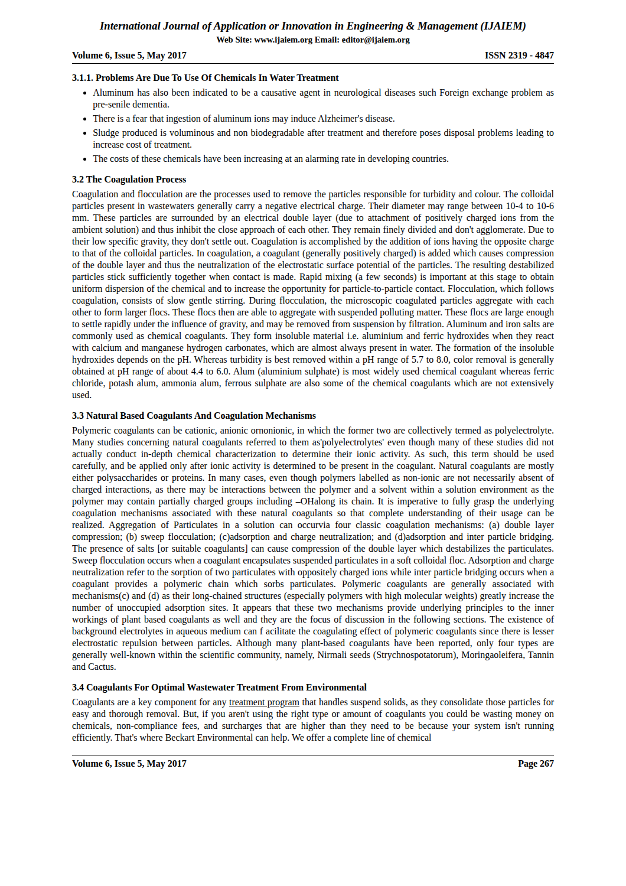International Journal of Application or Innovation in Engineering & Management (IJAIEM)
Web Site: www.ijaiem.org Email: editor@ijaiem.org
Volume 6, Issue 5, May 2017 ISSN 2319 - 4847
3.1.1. Problems Are Due To Use Of Chemicals In Water Treatment
Aluminum has also been indicated to be a causative agent in neurological diseases such Foreign exchange problem as pre-senile dementia.
There is a fear that ingestion of aluminum ions may induce Alzheimer's disease.
Sludge produced is voluminous and non biodegradable after treatment and therefore poses disposal problems leading to increase cost of treatment.
The costs of these chemicals have been increasing at an alarming rate in developing countries.
3.2 The Coagulation Process
Coagulation and flocculation are the processes used to remove the particles responsible for turbidity and colour. The colloidal particles present in wastewaters generally carry a negative electrical charge. Their diameter may range between 10-4 to 10-6 mm. These particles are surrounded by an electrical double layer (due to attachment of positively charged ions from the ambient solution) and thus inhibit the close approach of each other. They remain finely divided and don't agglomerate. Due to their low specific gravity, they don't settle out. Coagulation is accomplished by the addition of ions having the opposite charge to that of the colloidal particles. In coagulation, a coagulant (generally positively charged) is added which causes compression of the double layer and thus the neutralization of the electrostatic surface potential of the particles. The resulting destabilized particles stick sufficiently together when contact is made. Rapid mixing (a few seconds) is important at this stage to obtain uniform dispersion of the chemical and to increase the opportunity for particle-to-particle contact. Flocculation, which follows coagulation, consists of slow gentle stirring. During flocculation, the microscopic coagulated particles aggregate with each other to form larger flocs. These flocs then are able to aggregate with suspended polluting matter. These flocs are large enough to settle rapidly under the influence of gravity, and may be removed from suspension by filtration. Aluminum and iron salts are commonly used as chemical coagulants. They form insoluble material i.e. aluminium and ferric hydroxides when they react with calcium and manganese hydrogen carbonates, which are almost always present in water. The formation of the insoluble hydroxides depends on the pH. Whereas turbidity is best removed within a pH range of 5.7 to 8.0, color removal is generally obtained at pH range of about 4.4 to 6.0. Alum (aluminium sulphate) is most widely used chemical coagulant whereas ferric chloride, potash alum, ammonia alum, ferrous sulphate are also some of the chemical coagulants which are not extensively used.
3.3 Natural Based Coagulants And Coagulation Mechanisms
Polymeric coagulants can be cationic, anionic ornonionic, in which the former two are collectively termed as polyelectrolyte. Many studies concerning natural coagulants referred to them as'polyelectrolytes' even though many of these studies did not actually conduct in-depth chemical characterization to determine their ionic activity. As such, this term should be used carefully, and be applied only after ionic activity is determined to be present in the coagulant. Natural coagulants are mostly either polysaccharides or proteins. In many cases, even though polymers labelled as non-ionic are not necessarily absent of charged interactions, as there may be interactions between the polymer and a solvent within a solution environment as the polymer may contain partially charged groups including –OHalong its chain. It is imperative to fully grasp the underlying coagulation mechanisms associated with these natural coagulants so that complete understanding of their usage can be realized. Aggregation of Particulates in a solution can occurvia four classic coagulation mechanisms: (a) double layer compression; (b) sweep flocculation; (c)adsorption and charge neutralization; and (d)adsorption and inter particle bridging. The presence of salts [or suitable coagulants] can cause compression of the double layer which destabilizes the particulates. Sweep flocculation occurs when a coagulant encapsulates suspended particulates in a soft colloidal floc. Adsorption and charge neutralization refer to the sorption of two particulates with oppositely charged ions while inter particle bridging occurs when a coagulant provides a polymeric chain which sorbs particulates. Polymeric coagulants are generally associated with mechanisms(c) and (d) as their long-chained structures (especially polymers with high molecular weights) greatly increase the number of unoccupied adsorption sites. It appears that these two mechanisms provide underlying principles to the inner workings of plant based coagulants as well and they are the focus of discussion in the following sections. The existence of background electrolytes in aqueous medium can f acilitate the coagulating effect of polymeric coagulants since there is lesser electrostatic repulsion between particles. Although many plant-based coagulants have been reported, only four types are generally well-known within the scientific community, namely, Nirmali seeds (Strychnospotatorum), Moringaoleifera, Tannin and Cactus.
3.4 Coagulants For Optimal Wastewater Treatment From Environmental
Coagulants are a key component for any treatment program that handles suspend solids, as they consolidate those particles for easy and thorough removal. But, if you aren't using the right type or amount of coagulants you could be wasting money on chemicals, non-compliance fees, and surcharges that are higher than they need to be because your system isn't running efficiently. That's where Beckart Environmental can help. We offer a complete line of chemical
Volume 6, Issue 5, May 2017 Page 267